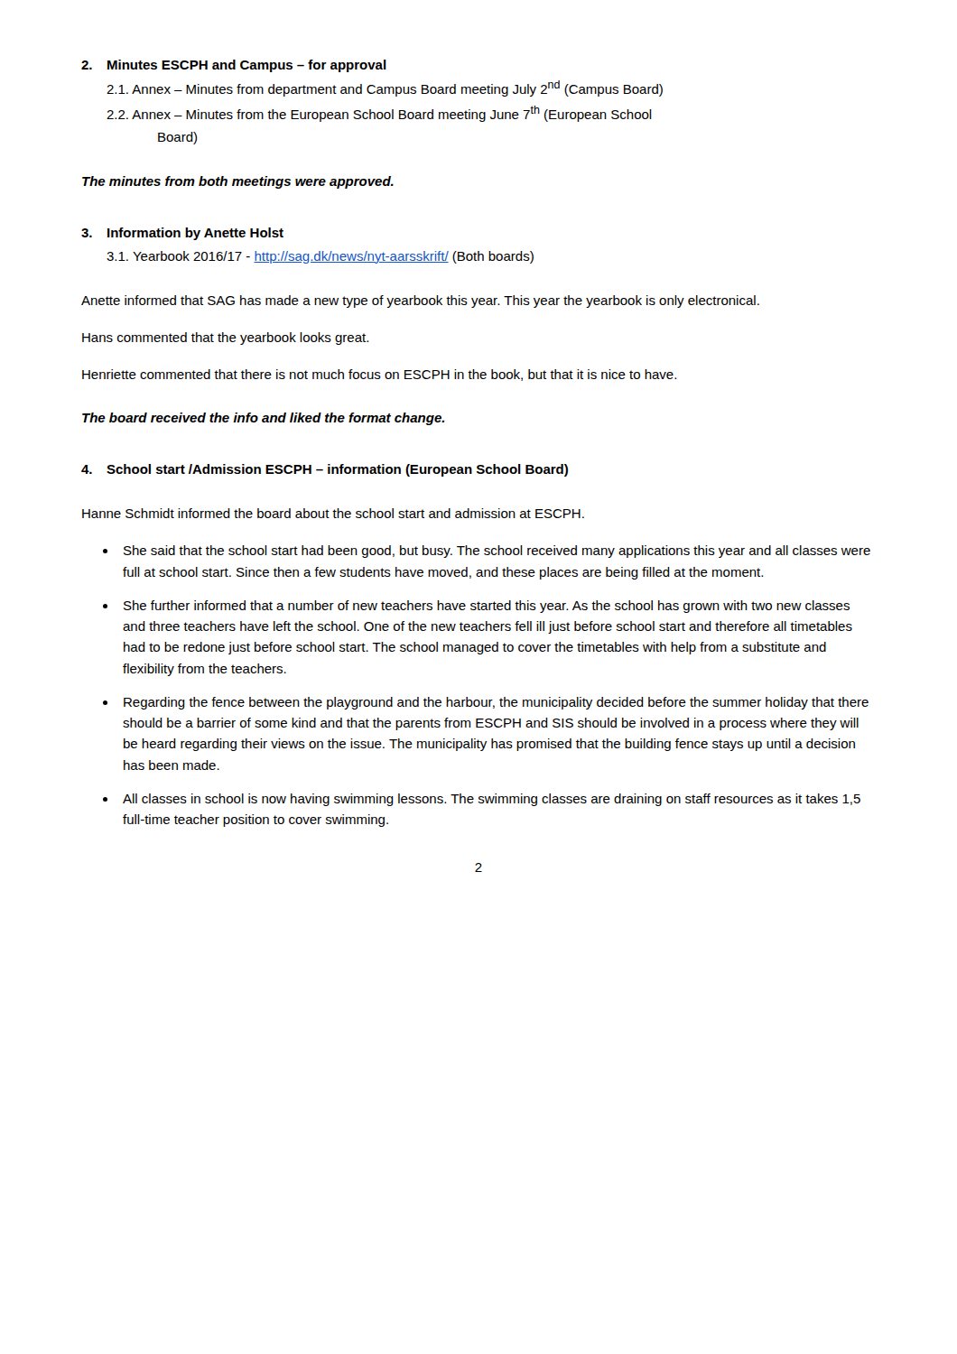2. Minutes ESCPH and Campus – for approval
2.1. Annex – Minutes from department and Campus Board meeting July 2nd (Campus Board)
2.2. Annex – Minutes from the European School Board meeting June 7th (European School
Board)
The minutes from both meetings were approved.
3. Information by Anette Holst
3.1. Yearbook 2016/17 - http://sag.dk/news/nyt-aarsskrift/ (Both boards)
Anette informed that SAG has made a new type of yearbook this year. This year the yearbook is only electronical.
Hans commented that the yearbook looks great.
Henriette commented that there is not much focus on ESCPH in the book, but that it is nice to have.
The board received the info and liked the format change.
4. School start /Admission ESCPH – information (European School Board)
Hanne Schmidt informed the board about the school start and admission at ESCPH.
She said that the school start had been good, but busy. The school received many applications this year and all classes were full at school start. Since then a few students have moved, and these places are being filled at the moment.
She further informed that a number of new teachers have started this year. As the school has grown with two new classes and three teachers have left the school. One of the new teachers fell ill just before school start and therefore all timetables had to be redone just before school start. The school managed to cover the timetables with help from a substitute and flexibility from the teachers.
Regarding the fence between the playground and the harbour, the municipality decided before the summer holiday that there should be a barrier of some kind and that the parents from ESCPH and SIS should be involved in a process where they will be heard regarding their views on the issue. The municipality has promised that the building fence stays up until a decision has been made.
All classes in school is now having swimming lessons. The swimming classes are draining on staff resources as it takes 1,5 full-time teacher position to cover swimming.
2